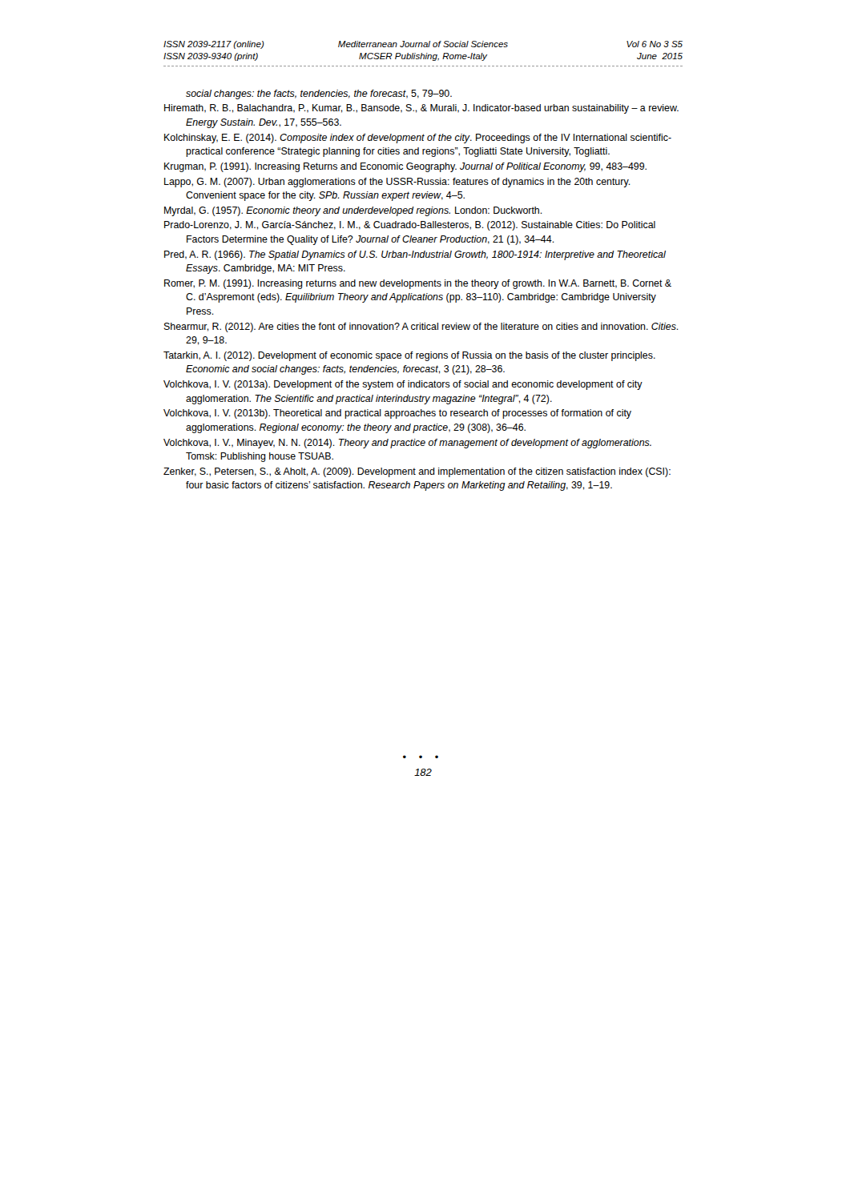| ISSN 2039-2117 (online) ISSN 2039-9340 (print) | Mediterranean Journal of Social Sciences MCSER Publishing, Rome-Italy | Vol 6 No 3 S5 June 2015 |
social changes: the facts, tendencies, the forecast, 5, 79–90.
Hiremath, R. B., Balachandra, P., Kumar, B., Bansode, S., & Murali, J. Indicator-based urban sustainability – a review. Energy Sustain. Dev., 17, 555–563.
Kolchinskay, E. E. (2014). Composite index of development of the city. Proceedings of the IV International scientific-practical conference “Strategic planning for cities and regions”, Togliatti State University, Togliatti.
Krugman, P. (1991). Increasing Returns and Economic Geography. Journal of Political Economy, 99, 483–499.
Lappo, G. M. (2007). Urban agglomerations of the USSR-Russia: features of dynamics in the 20th century. Convenient space for the city. SPb. Russian expert review, 4–5.
Myrdal, G. (1957). Economic theory and underdeveloped regions. London: Duckworth.
Prado-Lorenzo, J. M., García-Sánchez, I. M., & Cuadrado-Ballesteros, B. (2012). Sustainable Cities: Do Political Factors Determine the Quality of Life? Journal of Cleaner Production, 21 (1), 34–44.
Pred, A. R. (1966). The Spatial Dynamics of U.S. Urban-Industrial Growth, 1800-1914: Interpretive and Theoretical Essays. Cambridge, MA: MIT Press.
Romer, P. M. (1991). Increasing returns and new developments in the theory of growth. In W.A. Barnett, B. Cornet & C. d’Aspremont (eds). Equilibrium Theory and Applications (pp. 83–110). Cambridge: Cambridge University Press.
Shearmur, R. (2012). Are cities the font of innovation? A critical review of the literature on cities and innovation. Cities. 29, 9–18.
Tatarkin, A. I. (2012). Development of economic space of regions of Russia on the basis of the cluster principles. Economic and social changes: facts, tendencies, forecast, 3 (21), 28–36.
Volchkova, I. V. (2013a). Development of the system of indicators of social and economic development of city agglomeration. The Scientific and practical interindustry magazine “Integral”, 4 (72).
Volchkova, I. V. (2013b). Theoretical and practical approaches to research of processes of formation of city agglomerations. Regional economy: the theory and practice, 29 (308), 36–46.
Volchkova, I. V., Minayev, N. N. (2014). Theory and practice of management of development of agglomerations. Tomsk: Publishing house TSUAB.
Zenker, S., Petersen, S., & Aholt, A. (2009). Development and implementation of the citizen satisfaction index (CSI): four basic factors of citizens’ satisfaction. Research Papers on Marketing and Retailing, 39, 1–19.
• • •
182